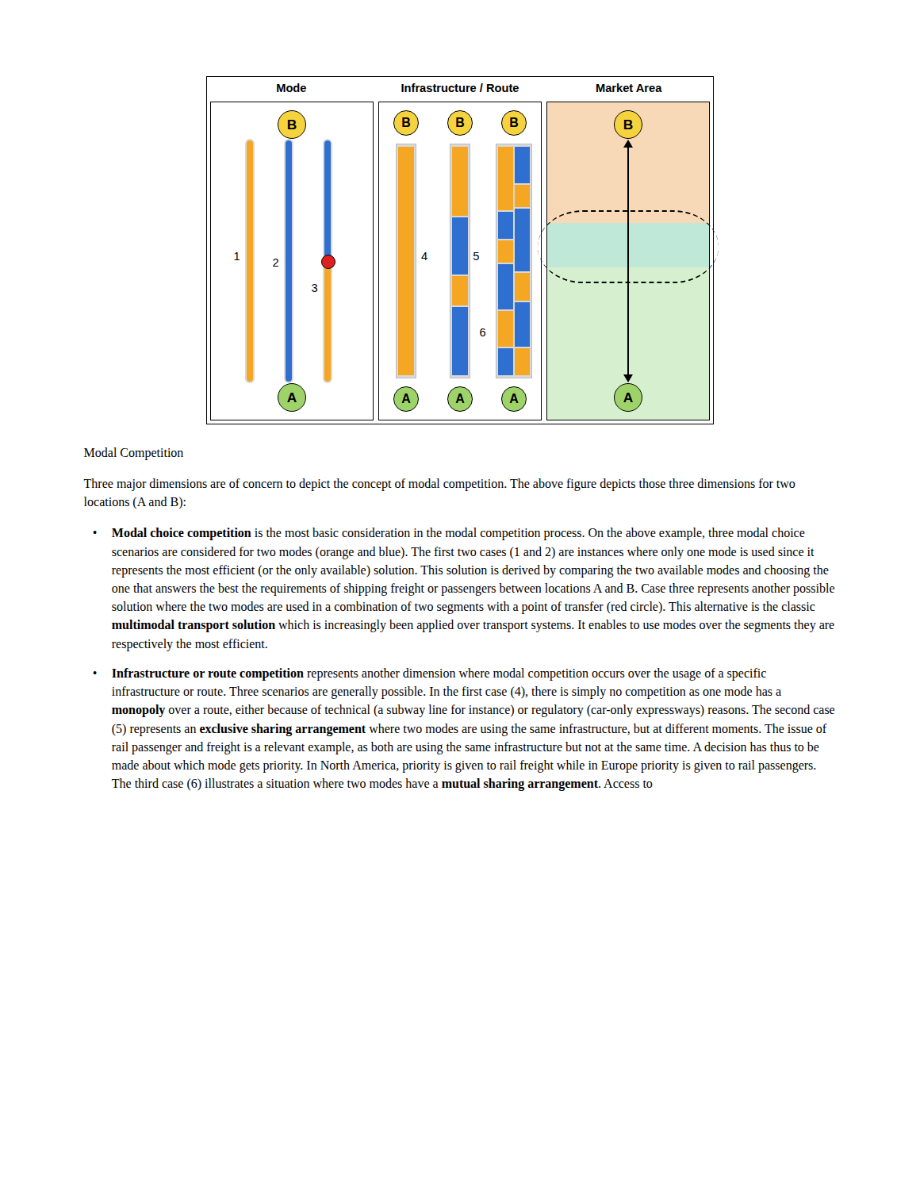Mode Infrastructure / Route Market Area
B
1
2
3
A
B
B
B
4
5
6
A
A
A
B
A
Modal Competition
Three major dimensions are of concern to depict the concept of modal competition. The above figure depicts those three dimensions for two locations (A and B):
Modal choice competition is the most basic consideration in the modal competition process. On the above example, three modal choice scenarios are considered for two modes (orange and blue). The first two cases (1 and 2) are instances where only one mode is used since it represents the most efficient (or the only available) solution. This solution is derived by comparing the two available modes and choosing the one that answers the best the requirements of shipping freight or passengers between locations A and B. Case three represents another possible solution where the two modes are used in a combination of two segments with a point of transfer (red circle). This alternative is the classic multimodal transport solution which is increasingly been applied over transport systems. It enables to use modes over the segments they are respectively the most efficient.
Infrastructure or route competition represents another dimension where modal competition occurs over the usage of a specific infrastructure or route. Three scenarios are generally possible. In the first case (4), there is simply no competition as one mode has a monopoly over a route, either because of technical (a subway line for instance) or regulatory (car-only expressways) reasons. The second case (5) represents an exclusive sharing arrangement where two modes are using the same infrastructure, but at different moments. The issue of rail passenger and freight is a relevant example, as both are using the same infrastructure but not at the same time. A decision has thus to be made about which mode gets priority. In North America, priority is given to rail freight while in Europe priority is given to rail passengers. The third case (6) illustrates a situation where two modes have a mutual sharing arrangement. Access to